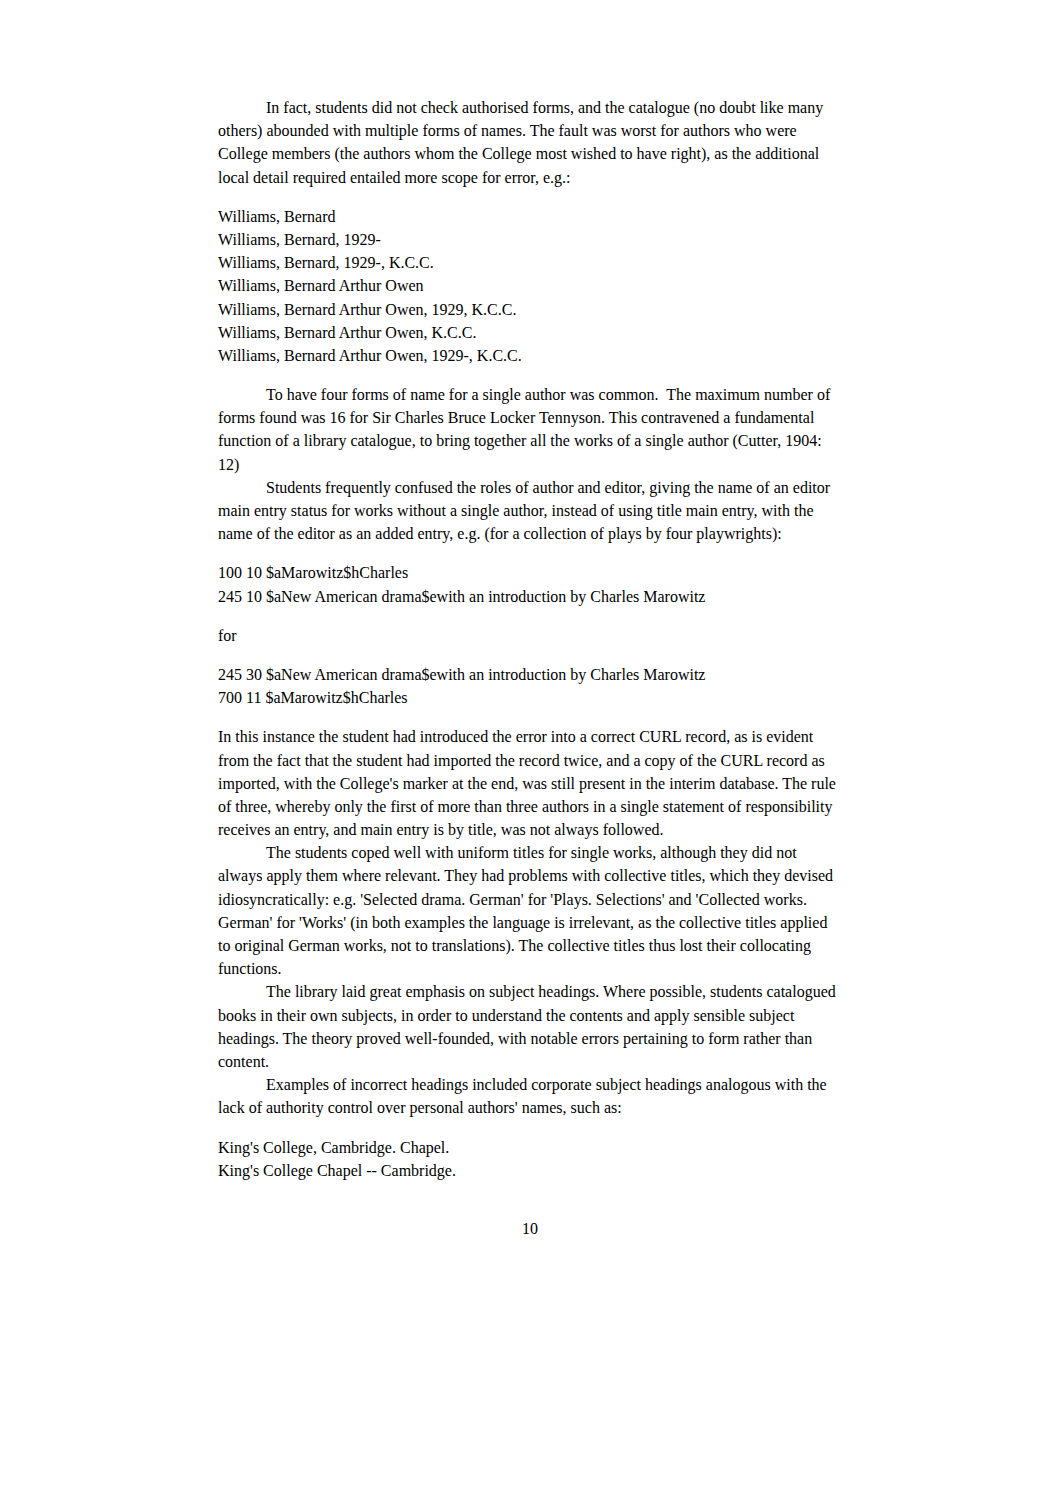In fact, students did not check authorised forms, and the catalogue (no doubt like many others) abounded with multiple forms of names. The fault was worst for authors who were College members (the authors whom the College most wished to have right), as the additional local detail required entailed more scope for error, e.g.:
Williams, Bernard
Williams, Bernard, 1929-
Williams, Bernard, 1929-, K.C.C.
Williams, Bernard Arthur Owen
Williams, Bernard Arthur Owen, 1929, K.C.C.
Williams, Bernard Arthur Owen, K.C.C.
Williams, Bernard Arthur Owen, 1929-, K.C.C.
To have four forms of name for a single author was common. The maximum number of forms found was 16 for Sir Charles Bruce Locker Tennyson. This contravened a fundamental function of a library catalogue, to bring together all the works of a single author (Cutter, 1904: 12)
Students frequently confused the roles of author and editor, giving the name of an editor main entry status for works without a single author, instead of using title main entry, with the name of the editor as an added entry, e.g. (for a collection of plays by four playwrights):
100 10 $aMarowitz$hCharles
245 10 $aNew American drama$ewith an introduction by Charles Marowitz
for
245 30 $aNew American drama$ewith an introduction by Charles Marowitz
700 11 $aMarowitz$hCharles
In this instance the student had introduced the error into a correct CURL record, as is evident from the fact that the student had imported the record twice, and a copy of the CURL record as imported, with the College's marker at the end, was still present in the interim database. The rule of three, whereby only the first of more than three authors in a single statement of responsibility receives an entry, and main entry is by title, was not always followed.
The students coped well with uniform titles for single works, although they did not always apply them where relevant. They had problems with collective titles, which they devised idiosyncratically: e.g. 'Selected drama. German' for 'Plays. Selections' and 'Collected works. German' for 'Works' (in both examples the language is irrelevant, as the collective titles applied to original German works, not to translations). The collective titles thus lost their collocating functions.
The library laid great emphasis on subject headings. Where possible, students catalogued books in their own subjects, in order to understand the contents and apply sensible subject headings. The theory proved well-founded, with notable errors pertaining to form rather than content.
Examples of incorrect headings included corporate subject headings analogous with the lack of authority control over personal authors' names, such as:
King's College, Cambridge. Chapel.
King's College Chapel -- Cambridge.
10